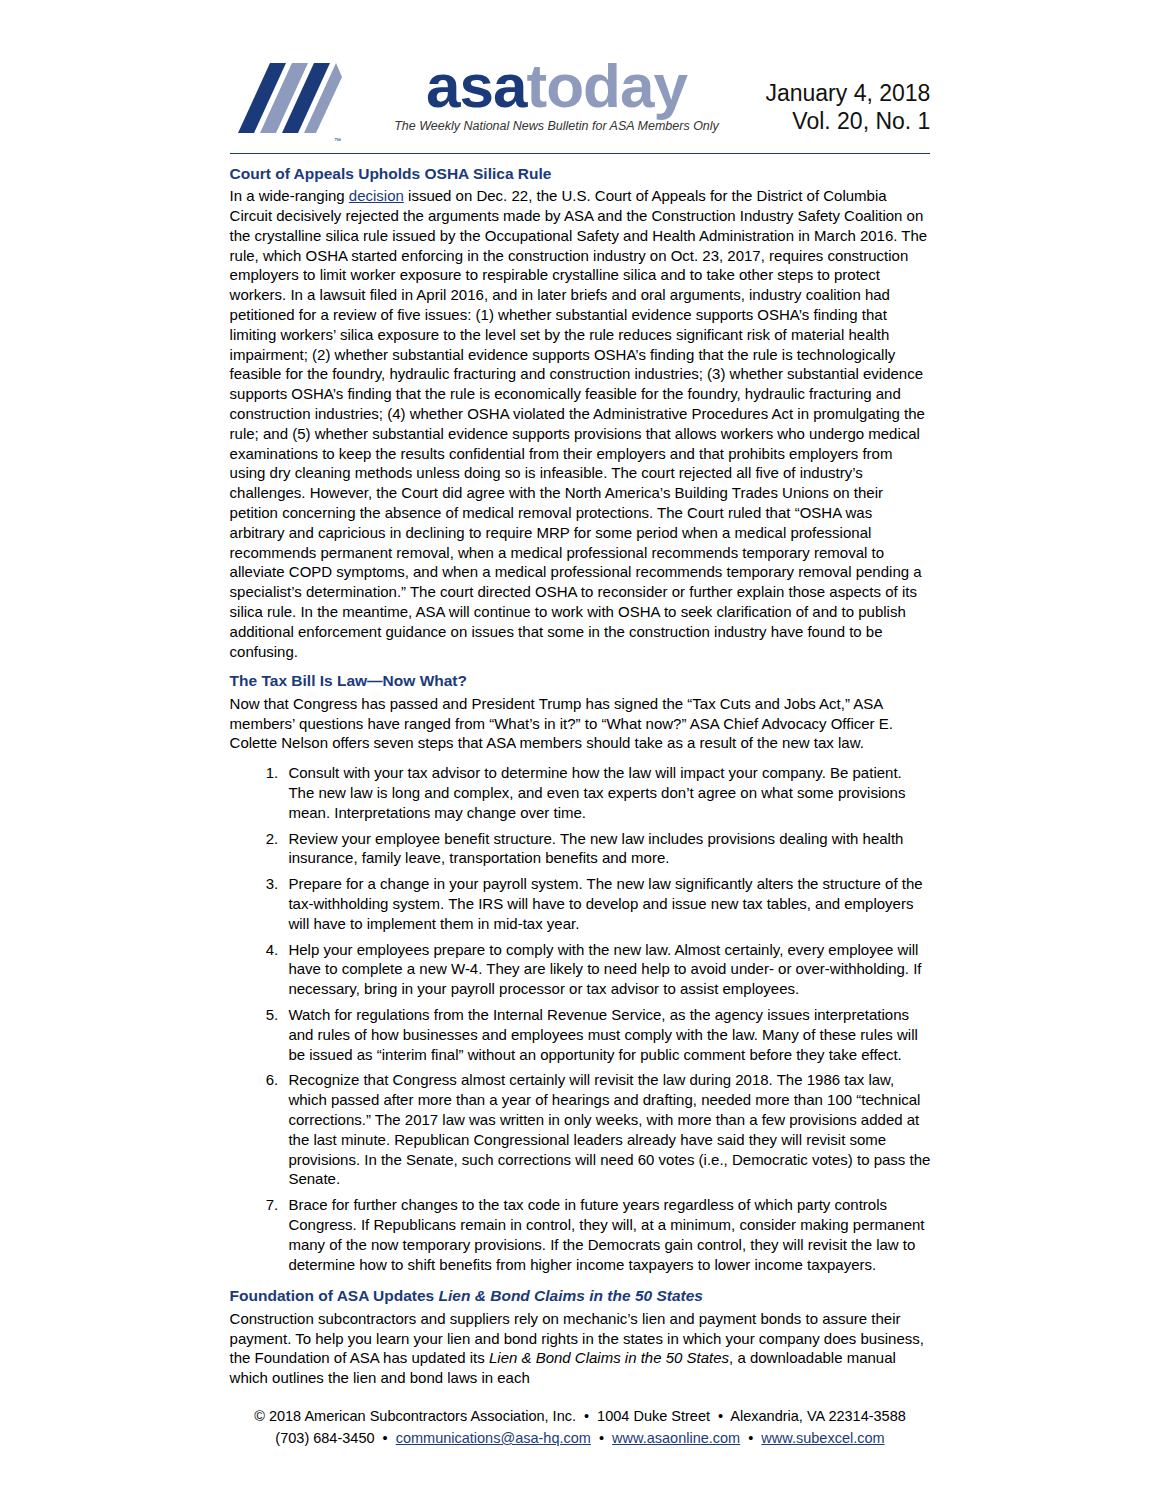™
asa today
The Weekly National News Bulletin for ASA Members Only
January 4, 2018
Vol. 20, No. 1
Court of Appeals Upholds OSHA Silica Rule
In a wide-ranging decision issued on Dec. 22, the U.S. Court of Appeals for the District of Columbia Circuit decisively rejected the arguments made by ASA and the Construction Industry Safety Coalition on the crystalline silica rule issued by the Occupational Safety and Health Administration in March 2016. The rule, which OSHA started enforcing in the construction industry on Oct. 23, 2017, requires construction employers to limit worker exposure to respirable crystalline silica and to take other steps to protect workers. In a lawsuit filed in April 2016, and in later briefs and oral arguments, industry coalition had petitioned for a review of five issues: (1) whether substantial evidence supports OSHA’s finding that limiting workers’ silica exposure to the level set by the rule reduces significant risk of material health impairment; (2) whether substantial evidence supports OSHA’s finding that the rule is technologically feasible for the foundry, hydraulic fracturing and construction industries; (3) whether substantial evidence supports OSHA’s finding that the rule is economically feasible for the foundry, hydraulic fracturing and construction industries; (4) whether OSHA violated the Administrative Procedures Act in promulgating the rule; and (5) whether substantial evidence supports provisions that allows workers who undergo medical examinations to keep the results confidential from their employers and that prohibits employers from using dry cleaning methods unless doing so is infeasible. The court rejected all five of industry’s challenges. However, the Court did agree with the North America’s Building Trades Unions on their petition concerning the absence of medical removal protections. The Court ruled that “OSHA was arbitrary and capricious in declining to require MRP for some period when a medical professional recommends permanent removal, when a medical professional recommends temporary removal to alleviate COPD symptoms, and when a medical professional recommends temporary removal pending a specialist’s determination.” The court directed OSHA to reconsider or further explain those aspects of its silica rule. In the meantime, ASA will continue to work with OSHA to seek clarification of and to publish additional enforcement guidance on issues that some in the construction industry have found to be confusing.
The Tax Bill Is Law—Now What?
Now that Congress has passed and President Trump has signed the “Tax Cuts and Jobs Act,” ASA members’ questions have ranged from “What’s in it?” to “What now?” ASA Chief Advocacy Officer E. Colette Nelson offers seven steps that ASA members should take as a result of the new tax law.
Consult with your tax advisor to determine how the law will impact your company. Be patient. The new law is long and complex, and even tax experts don’t agree on what some provisions mean. Interpretations may change over time.
Review your employee benefit structure. The new law includes provisions dealing with health insurance, family leave, transportation benefits and more.
Prepare for a change in your payroll system. The new law significantly alters the structure of the tax-withholding system. The IRS will have to develop and issue new tax tables, and employers will have to implement them in mid-tax year.
Help your employees prepare to comply with the new law. Almost certainly, every employee will have to complete a new W-4. They are likely to need help to avoid under- or over-withholding. If necessary, bring in your payroll processor or tax advisor to assist employees.
Watch for regulations from the Internal Revenue Service, as the agency issues interpretations and rules of how businesses and employees must comply with the law. Many of these rules will be issued as “interim final” without an opportunity for public comment before they take effect.
Recognize that Congress almost certainly will revisit the law during 2018. The 1986 tax law, which passed after more than a year of hearings and drafting, needed more than 100 “technical corrections.” The 2017 law was written in only weeks, with more than a few provisions added at the last minute. Republican Congressional leaders already have said they will revisit some provisions. In the Senate, such corrections will need 60 votes (i.e., Democratic votes) to pass the Senate.
Brace for further changes to the tax code in future years regardless of which party controls Congress. If Republicans remain in control, they will, at a minimum, consider making permanent many of the now temporary provisions. If the Democrats gain control, they will revisit the law to determine how to shift benefits from higher income taxpayers to lower income taxpayers.
Foundation of ASA Updates Lien & Bond Claims in the 50 States
Construction subcontractors and suppliers rely on mechanic’s lien and payment bonds to assure their payment. To help you learn your lien and bond rights in the states in which your company does business, the Foundation of ASA has updated its Lien & Bond Claims in the 50 States, a downloadable manual which outlines the lien and bond laws in each
© 2018 American Subcontractors Association, Inc. • 1004 Duke Street • Alexandria, VA 22314-3588
(703) 684-3450 • communications@asa-hq.com • www.asaonline.com • www.subexcel.com